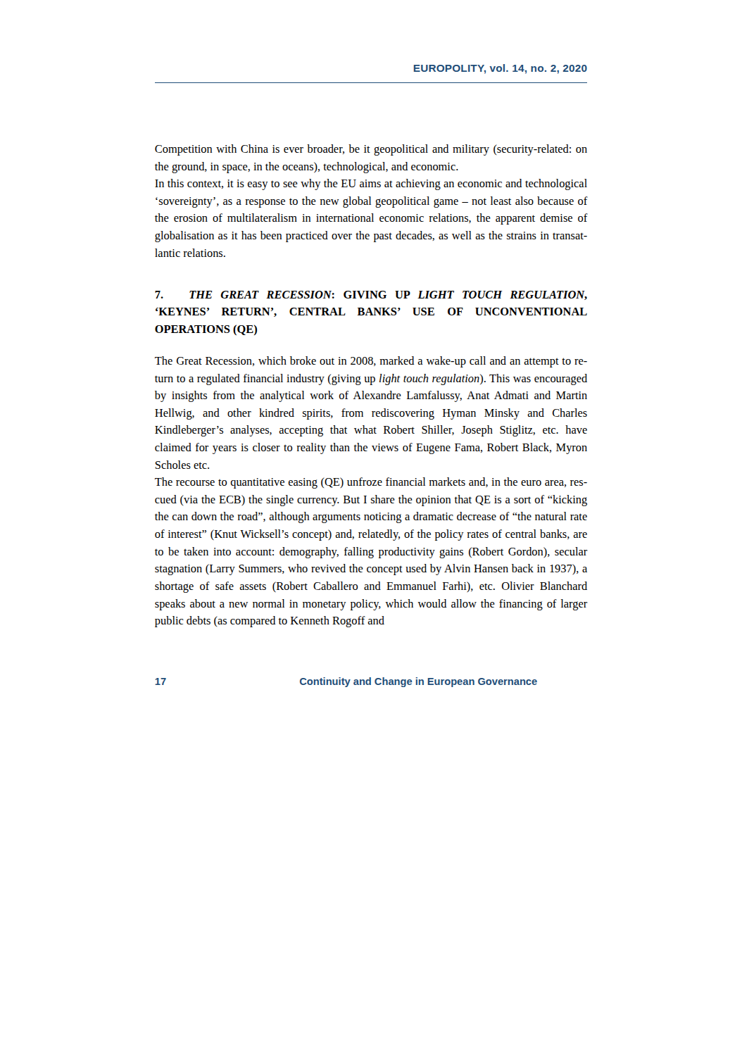EUROPOLITY, vol. 14, no. 2, 2020
Competition with China is ever broader, be it geopolitical and military (security-related: on the ground, in space, in the oceans), technological, and economic.
In this context, it is easy to see why the EU aims at achieving an economic and technological ‘sovereignty’, as a response to the new global geopolitical game – not least also because of the erosion of multilateralism in international economic relations, the apparent demise of globalisation as it has been practiced over the past decades, as well as the strains in transatlantic relations.
7. The Great Recession: Giving up light touch regulation, ‘Keynes’ return’, central banks’ use of unconventional operations (QE)
The Great Recession, which broke out in 2008, marked a wake-up call and an attempt to return to a regulated financial industry (giving up light touch regulation). This was encouraged by insights from the analytical work of Alexandre Lamfalussy, Anat Admati and Martin Hellwig, and other kindred spirits, from rediscovering Hyman Minsky and Charles Kindleberger’s analyses, accepting that what Robert Shiller, Joseph Stiglitz, etc. have claimed for years is closer to reality than the views of Eugene Fama, Robert Black, Myron Scholes etc.
The recourse to quantitative easing (QE) unfroze financial markets and, in the euro area, rescued (via the ECB) the single currency. But I share the opinion that QE is a sort of “kicking the can down the road”, although arguments noticing a dramatic decrease of “the natural rate of interest” (Knut Wicksell’s concept) and, relatedly, of the policy rates of central banks, are to be taken into account: demography, falling productivity gains (Robert Gordon), secular stagnation (Larry Summers, who revived the concept used by Alvin Hansen back in 1937), a shortage of safe assets (Robert Caballero and Emmanuel Farhi), etc. Olivier Blanchard speaks about a new normal in monetary policy, which would allow the financing of larger public debts (as compared to Kenneth Rogoff and
17
Continuity and Change in European Governance